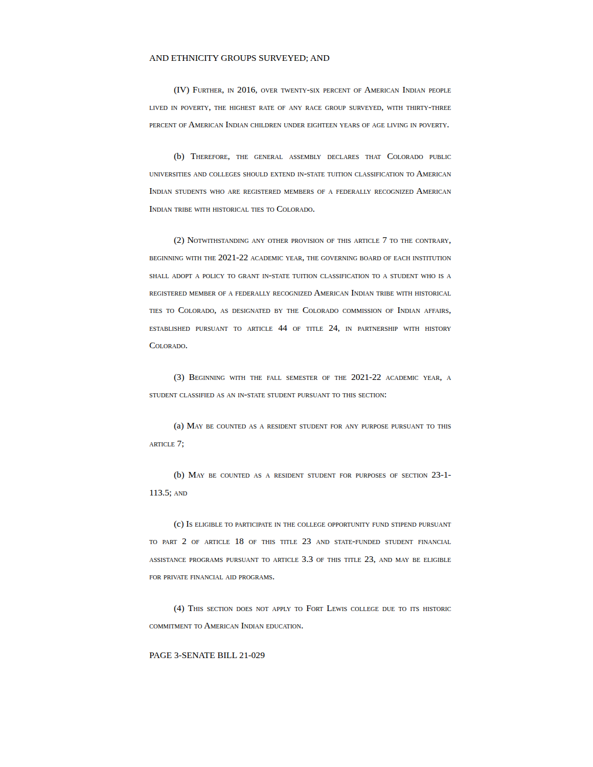AND ETHNICITY GROUPS SURVEYED; AND
(IV) Further, in 2016, over twenty-six percent of American Indian people lived in poverty, the highest rate of any race group surveyed, with thirty-three percent of American Indian children under eighteen years of age living in poverty.
(b) Therefore, the general assembly declares that Colorado public universities and colleges should extend in-state tuition classification to American Indian students who are registered members of a federally recognized American Indian tribe with historical ties to Colorado.
(2) Notwithstanding any other provision of this article 7 to the contrary, beginning with the 2021-22 academic year, the governing board of each institution shall adopt a policy to grant in-state tuition classification to a student who is a registered member of a federally recognized American Indian tribe with historical ties to Colorado, as designated by the Colorado commission of Indian affairs, established pursuant to article 44 of title 24, in partnership with history Colorado.
(3) Beginning with the fall semester of the 2021-22 academic year, a student classified as an in-state student pursuant to this section:
(a) May be counted as a resident student for any purpose pursuant to this article 7;
(b) May be counted as a resident student for purposes of section 23-1-113.5; and
(c) Is eligible to participate in the college opportunity fund stipend pursuant to part 2 of article 18 of this title 23 and state-funded student financial assistance programs pursuant to article 3.3 of this title 23, and may be eligible for private financial aid programs.
(4) This section does not apply to Fort Lewis college due to its historic commitment to American Indian education.
PAGE 3-SENATE BILL 21-029